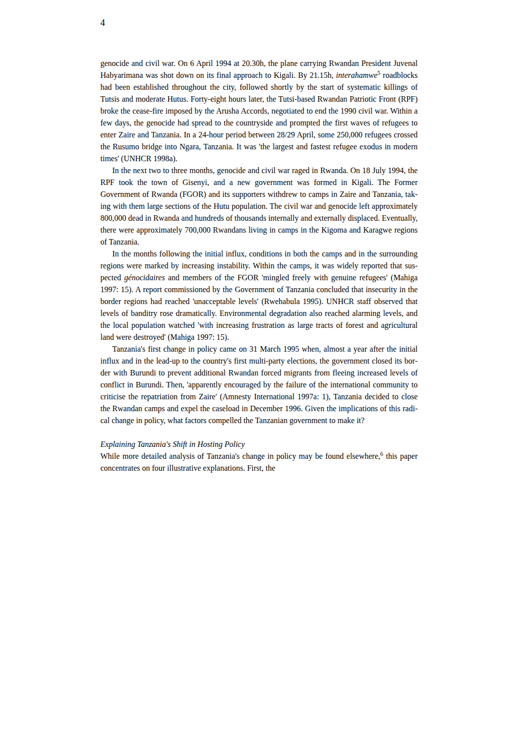4
genocide and civil war. On 6 April 1994 at 20.30h, the plane carrying Rwandan President Juvenal Habyarimana was shot down on its final approach to Kigali. By 21.15h, interahamwe5 roadblocks had been established throughout the city, followed shortly by the start of systematic killings of Tutsis and moderate Hutus. Forty-eight hours later, the Tutsi-based Rwandan Patriotic Front (RPF) broke the cease-fire imposed by the Arusha Accords, negotiated to end the 1990 civil war. Within a few days, the genocide had spread to the countryside and prompted the first waves of refugees to enter Zaire and Tanzania. In a 24-hour period between 28/29 April, some 250,000 refugees crossed the Rusumo bridge into Ngara, Tanzania. It was 'the largest and fastest refugee exodus in modern times' (UNHCR 1998a).
In the next two to three months, genocide and civil war raged in Rwanda. On 18 July 1994, the RPF took the town of Gisenyi, and a new government was formed in Kigali. The Former Government of Rwanda (FGOR) and its supporters withdrew to camps in Zaire and Tanzania, taking with them large sections of the Hutu population. The civil war and genocide left approximately 800,000 dead in Rwanda and hundreds of thousands internally and externally displaced. Eventually, there were approximately 700,000 Rwandans living in camps in the Kigoma and Karagwe regions of Tanzania.
In the months following the initial influx, conditions in both the camps and in the surrounding regions were marked by increasing instability. Within the camps, it was widely reported that suspected génocidaires and members of the FGOR 'mingled freely with genuine refugees' (Mahiga 1997: 15). A report commissioned by the Government of Tanzania concluded that insecurity in the border regions had reached 'unacceptable levels' (Rwehabula 1995). UNHCR staff observed that levels of banditry rose dramatically. Environmental degradation also reached alarming levels, and the local population watched 'with increasing frustration as large tracts of forest and agricultural land were destroyed' (Mahiga 1997: 15).
Tanzania's first change in policy came on 31 March 1995 when, almost a year after the initial influx and in the lead-up to the country's first multi-party elections, the government closed its border with Burundi to prevent additional Rwandan forced migrants from fleeing increased levels of conflict in Burundi. Then, 'apparently encouraged by the failure of the international community to criticise the repatriation from Zaire' (Amnesty International 1997a: 1), Tanzania decided to close the Rwandan camps and expel the caseload in December 1996. Given the implications of this radical change in policy, what factors compelled the Tanzanian government to make it?
Explaining Tanzania's Shift in Hosting Policy
While more detailed analysis of Tanzania's change in policy may be found elsewhere,6 this paper concentrates on four illustrative explanations. First, the